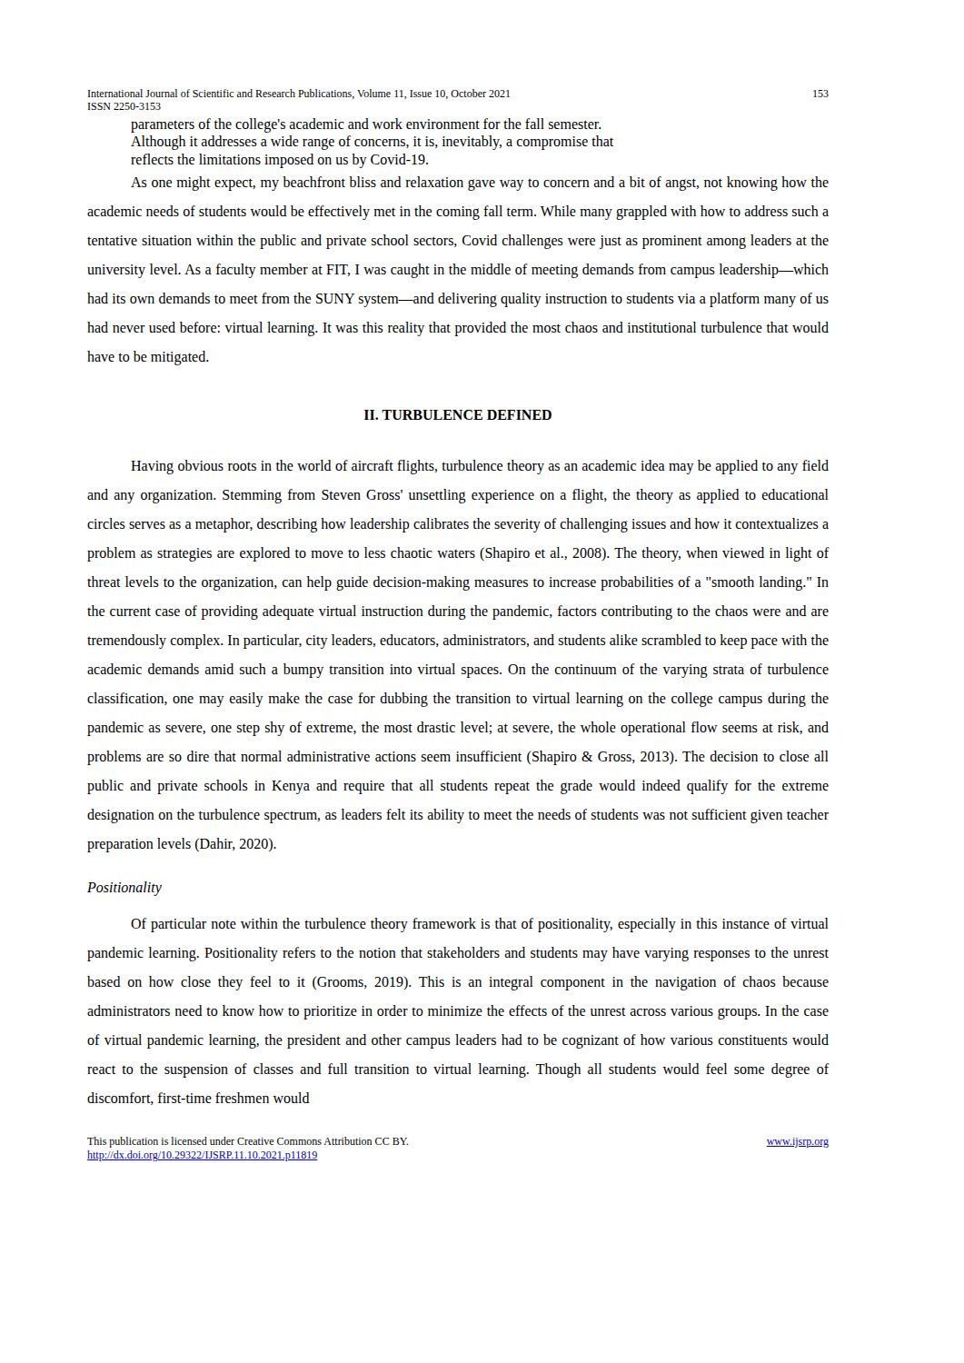153 International Journal of Scientific and Research Publications, Volume 11, Issue 10, October 2021 ISSN 2250-3153
parameters of the college's academic and work environment for the fall semester.
Although it addresses a wide range of concerns, it is, inevitably, a compromise that
reflects the limitations imposed on us by Covid-19.
As one might expect, my beachfront bliss and relaxation gave way to concern and a bit of angst, not knowing how the academic needs of students would be effectively met in the coming fall term. While many grappled with how to address such a tentative situation within the public and private school sectors, Covid challenges were just as prominent among leaders at the university level. As a faculty member at FIT, I was caught in the middle of meeting demands from campus leadership—which had its own demands to meet from the SUNY system—and delivering quality instruction to students via a platform many of us had never used before: virtual learning. It was this reality that provided the most chaos and institutional turbulence that would have to be mitigated.
II. TURBULENCE DEFINED
Having obvious roots in the world of aircraft flights, turbulence theory as an academic idea may be applied to any field and any organization. Stemming from Steven Gross' unsettling experience on a flight, the theory as applied to educational circles serves as a metaphor, describing how leadership calibrates the severity of challenging issues and how it contextualizes a problem as strategies are explored to move to less chaotic waters (Shapiro et al., 2008). The theory, when viewed in light of threat levels to the organization, can help guide decision-making measures to increase probabilities of a "smooth landing." In the current case of providing adequate virtual instruction during the pandemic, factors contributing to the chaos were and are tremendously complex. In particular, city leaders, educators, administrators, and students alike scrambled to keep pace with the academic demands amid such a bumpy transition into virtual spaces. On the continuum of the varying strata of turbulence classification, one may easily make the case for dubbing the transition to virtual learning on the college campus during the pandemic as severe, one step shy of extreme, the most drastic level; at severe, the whole operational flow seems at risk, and problems are so dire that normal administrative actions seem insufficient (Shapiro & Gross, 2013). The decision to close all public and private schools in Kenya and require that all students repeat the grade would indeed qualify for the extreme designation on the turbulence spectrum, as leaders felt its ability to meet the needs of students was not sufficient given teacher preparation levels (Dahir, 2020).
Positionality
Of particular note within the turbulence theory framework is that of positionality, especially in this instance of virtual pandemic learning. Positionality refers to the notion that stakeholders and students may have varying responses to the unrest based on how close they feel to it (Grooms, 2019). This is an integral component in the navigation of chaos because administrators need to know how to prioritize in order to minimize the effects of the unrest across various groups. In the case of virtual pandemic learning, the president and other campus leaders had to be cognizant of how various constituents would react to the suspension of classes and full transition to virtual learning. Though all students would feel some degree of discomfort, first-time freshmen would
www.ijsrp.org This publication is licensed under Creative Commons Attribution CC BY.
http://dx.doi.org/10.29322/IJSRP.11.10.2021.p11819